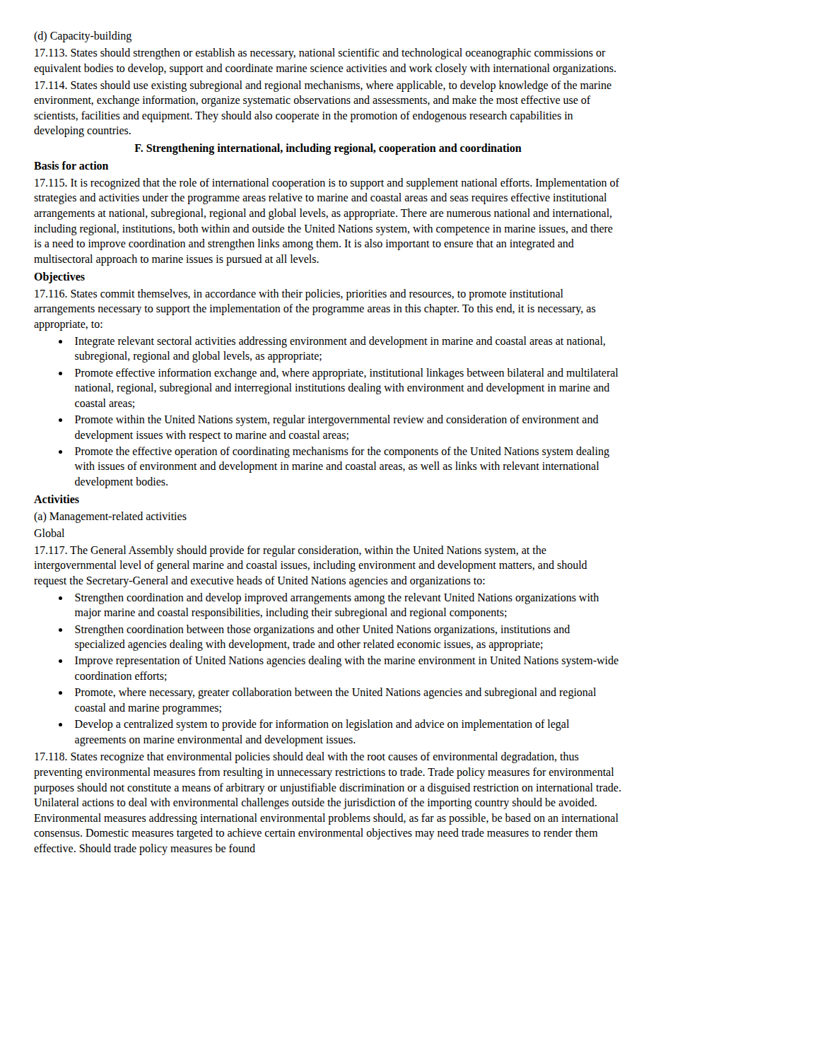(d) Capacity-building
17.113. States should strengthen or establish as necessary, national scientific and technological oceanographic commissions or equivalent bodies to develop, support and coordinate marine science activities and work closely with international organizations.
17.114. States should use existing subregional and regional mechanisms, where applicable, to develop knowledge of the marine environment, exchange information, organize systematic observations and assessments, and make the most effective use of scientists, facilities and equipment. They should also cooperate in the promotion of endogenous research capabilities in developing countries.
F. Strengthening international, including regional, cooperation and coordination
Basis for action
17.115. It is recognized that the role of international cooperation is to support and supplement national efforts. Implementation of strategies and activities under the programme areas relative to marine and coastal areas and seas requires effective institutional arrangements at national, subregional, regional and global levels, as appropriate. There are numerous national and international, including regional, institutions, both within and outside the United Nations system, with competence in marine issues, and there is a need to improve coordination and strengthen links among them. It is also important to ensure that an integrated and multisectoral approach to marine issues is pursued at all levels.
Objectives
17.116. States commit themselves, in accordance with their policies, priorities and resources, to promote institutional arrangements necessary to support the implementation of the programme areas in this chapter. To this end, it is necessary, as appropriate, to:
Integrate relevant sectoral activities addressing environment and development in marine and coastal areas at national, subregional, regional and global levels, as appropriate;
Promote effective information exchange and, where appropriate, institutional linkages between bilateral and multilateral national, regional, subregional and interregional institutions dealing with environment and development in marine and coastal areas;
Promote within the United Nations system, regular intergovernmental review and consideration of environment and development issues with respect to marine and coastal areas;
Promote the effective operation of coordinating mechanisms for the components of the United Nations system dealing with issues of environment and development in marine and coastal areas, as well as links with relevant international development bodies.
Activities
(a) Management-related activities
Global
17.117. The General Assembly should provide for regular consideration, within the United Nations system, at the intergovernmental level of general marine and coastal issues, including environment and development matters, and should request the Secretary-General and executive heads of United Nations agencies and organizations to:
Strengthen coordination and develop improved arrangements among the relevant United Nations organizations with major marine and coastal responsibilities, including their subregional and regional components;
Strengthen coordination between those organizations and other United Nations organizations, institutions and specialized agencies dealing with development, trade and other related economic issues, as appropriate;
Improve representation of United Nations agencies dealing with the marine environment in United Nations system-wide coordination efforts;
Promote, where necessary, greater collaboration between the United Nations agencies and subregional and regional coastal and marine programmes;
Develop a centralized system to provide for information on legislation and advice on implementation of legal agreements on marine environmental and development issues.
17.118. States recognize that environmental policies should deal with the root causes of environmental degradation, thus preventing environmental measures from resulting in unnecessary restrictions to trade. Trade policy measures for environmental purposes should not constitute a means of arbitrary or unjustifiable discrimination or a disguised restriction on international trade. Unilateral actions to deal with environmental challenges outside the jurisdiction of the importing country should be avoided. Environmental measures addressing international environmental problems should, as far as possible, be based on an international consensus. Domestic measures targeted to achieve certain environmental objectives may need trade measures to render them effective. Should trade policy measures be found